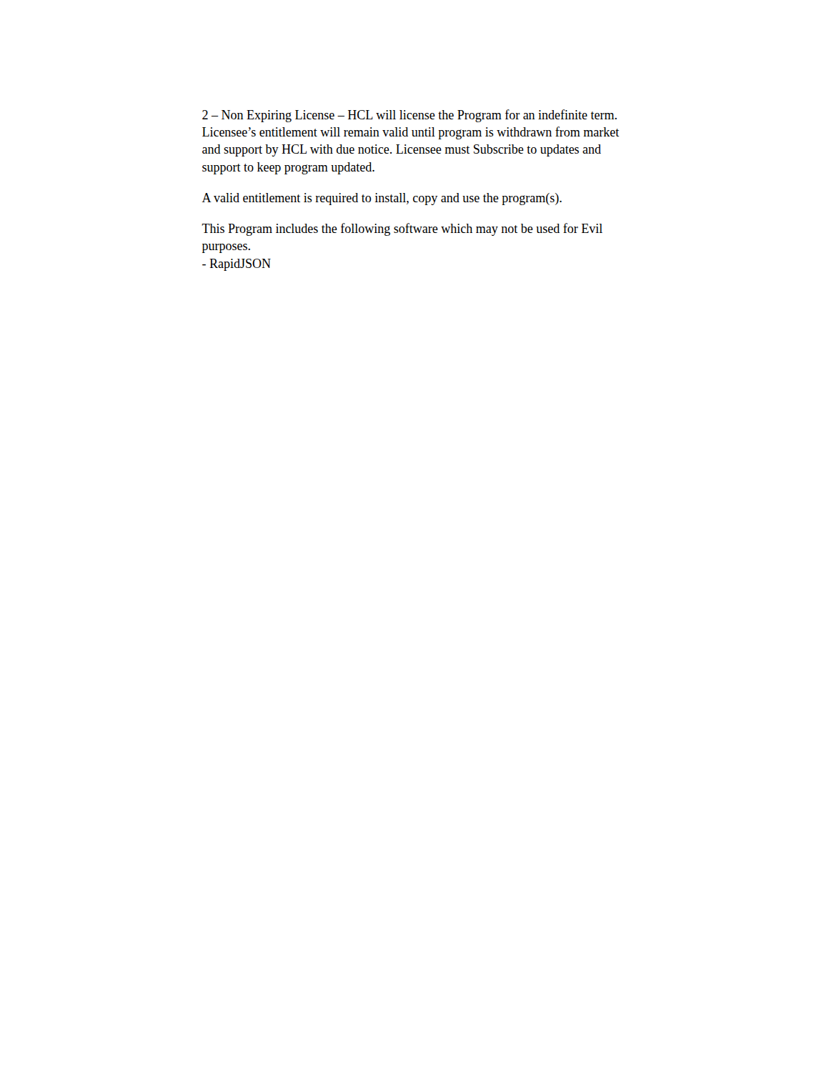2 – Non Expiring License – HCL will license the Program for an indefinite term. Licensee’s entitlement will remain valid until program is withdrawn from market and support by HCL with due notice. Licensee must Subscribe to updates and support to keep program updated.
A valid entitlement is required to install, copy and use the program(s).
This Program includes the following software which may not be used for Evil purposes.
- RapidJSON